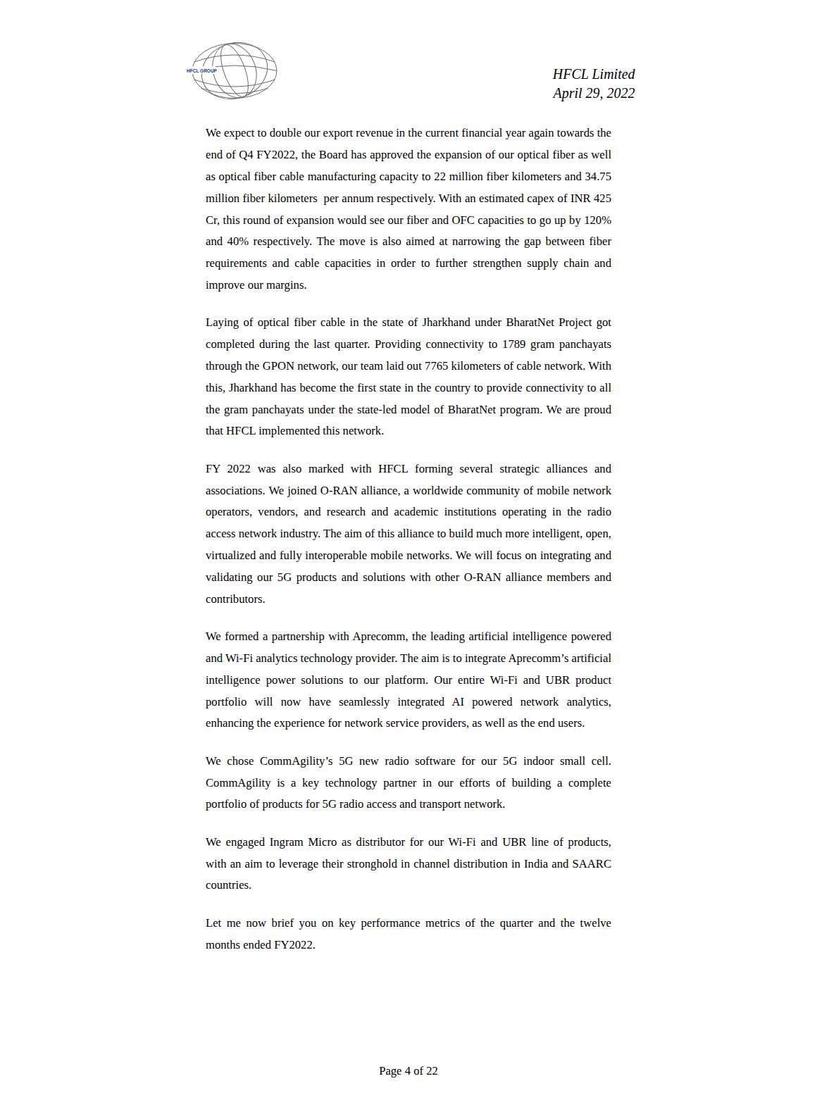HFCL GROUP
HFCL Limited
April 29, 2022
We expect to double our export revenue in the current financial year again towards the end of Q4 FY2022, the Board has approved the expansion of our optical fiber as well as optical fiber cable manufacturing capacity to 22 million fiber kilometers and 34.75 million fiber kilometers per annum respectively. With an estimated capex of INR 425 Cr, this round of expansion would see our fiber and OFC capacities to go up by 120% and 40% respectively. The move is also aimed at narrowing the gap between fiber requirements and cable capacities in order to further strengthen supply chain and improve our margins.
Laying of optical fiber cable in the state of Jharkhand under BharatNet Project got completed during the last quarter. Providing connectivity to 1789 gram panchayats through the GPON network, our team laid out 7765 kilometers of cable network. With this, Jharkhand has become the first state in the country to provide connectivity to all the gram panchayats under the state-led model of BharatNet program. We are proud that HFCL implemented this network.
FY 2022 was also marked with HFCL forming several strategic alliances and associations. We joined O-RAN alliance, a worldwide community of mobile network operators, vendors, and research and academic institutions operating in the radio access network industry. The aim of this alliance to build much more intelligent, open, virtualized and fully interoperable mobile networks. We will focus on integrating and validating our 5G products and solutions with other O-RAN alliance members and contributors.
We formed a partnership with Aprecomm, the leading artificial intelligence powered and Wi-Fi analytics technology provider. The aim is to integrate Aprecomm’s artificial intelligence power solutions to our platform. Our entire Wi-Fi and UBR product portfolio will now have seamlessly integrated AI powered network analytics, enhancing the experience for network service providers, as well as the end users.
We chose CommAgility’s 5G new radio software for our 5G indoor small cell. CommAgility is a key technology partner in our efforts of building a complete portfolio of products for 5G radio access and transport network.
We engaged Ingram Micro as distributor for our Wi-Fi and UBR line of products, with an aim to leverage their stronghold in channel distribution in India and SAARC countries.
Let me now brief you on key performance metrics of the quarter and the twelve months ended FY2022.
Page 4 of 22